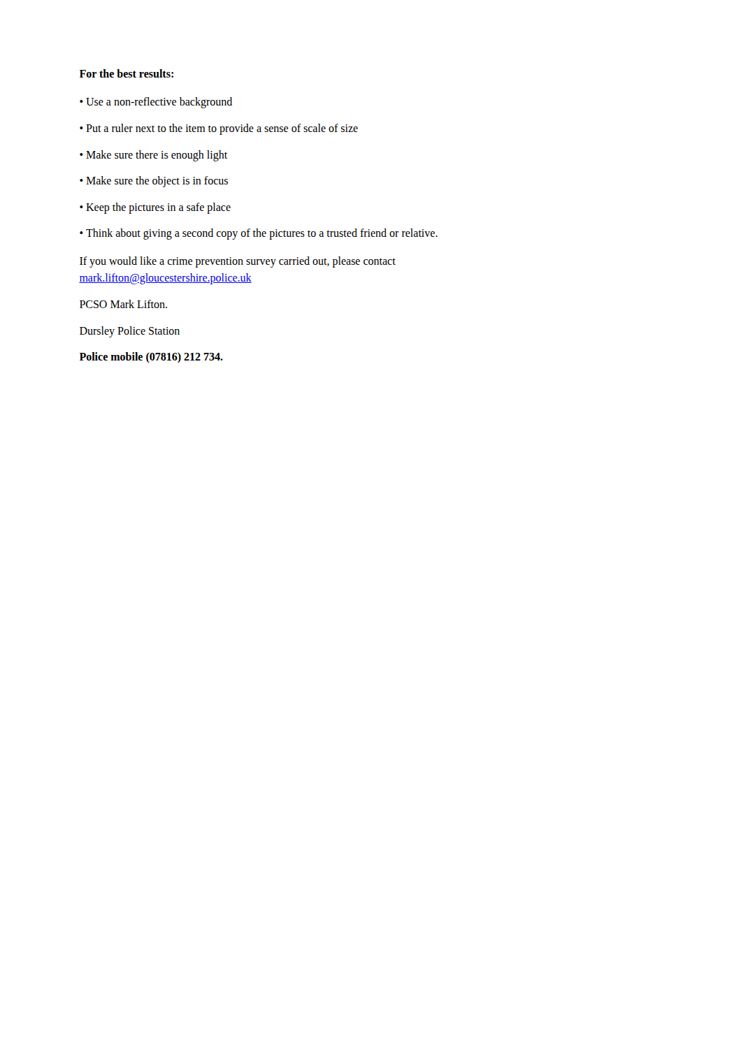For the best results:
Use a non-reflective background
Put a ruler next to the item to provide a sense of scale of size
Make sure there is enough light
Make sure the object is in focus
Keep the pictures in a safe place
Think about giving a second copy of the pictures to a trusted friend or relative.
If you would like a crime prevention survey carried out, please contact
mark.lifton@gloucestershire.police.uk
PCSO Mark Lifton.
Dursley Police Station
Police mobile (07816) 212 734.